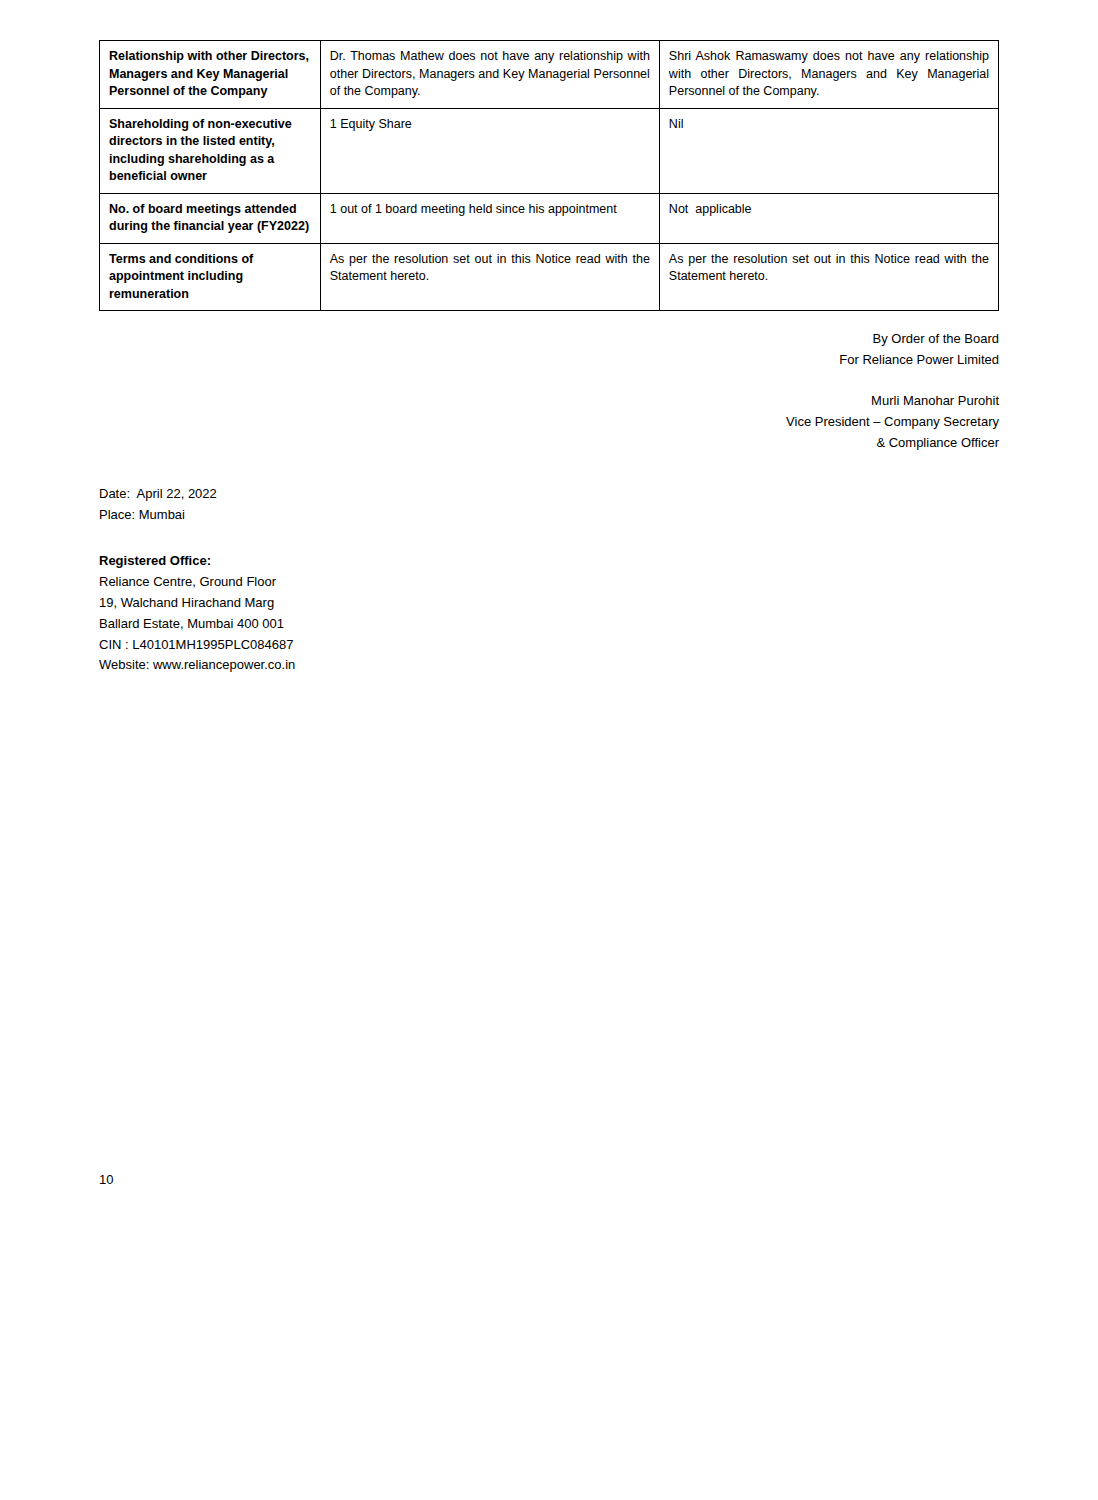| Relationship with other Directors, Managers and Key Managerial Personnel of the Company | Dr. Thomas Mathew does not have any relationship with other Directors, Managers and Key Managerial Personnel of the Company. | Shri Ashok Ramaswamy does not have any relationship with other Directors, Managers and Key Managerial Personnel of the Company. |
| Shareholding of non-executive directors in the listed entity, including shareholding as a beneficial owner | 1 Equity Share | Nil |
| No. of board meetings attended during the financial year (FY2022) | 1 out of 1 board meeting held since his appointment | Not applicable |
| Terms and conditions of appointment including remuneration | As per the resolution set out in this Notice read with the Statement hereto. | As per the resolution set out in this Notice read with the Statement hereto. |
By Order of the Board
For Reliance Power Limited
Murli Manohar Purohit
Vice President – Company Secretary
& Compliance Officer
Date: April 22, 2022
Place: Mumbai
Registered Office:
Reliance Centre, Ground Floor
19, Walchand Hirachand Marg
Ballard Estate, Mumbai 400 001
CIN : L40101MH1995PLC084687
Website: www.reliancepower.co.in
10